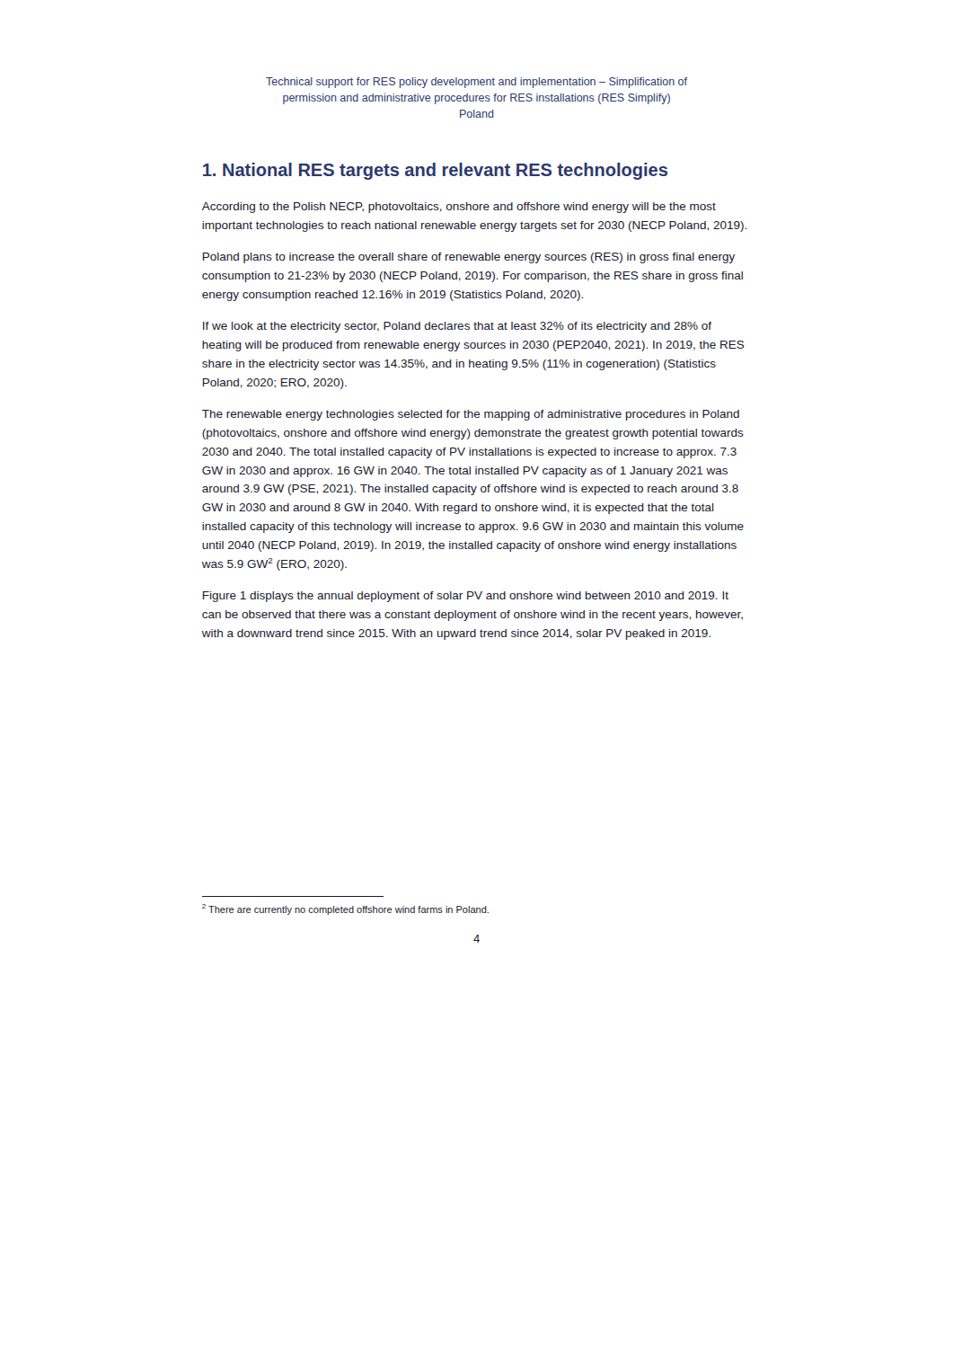Technical support for RES policy development and implementation – Simplification of
permission and administrative procedures for RES installations (RES Simplify)
Poland
1. National RES targets and relevant RES technologies
According to the Polish NECP, photovoltaics, onshore and offshore wind energy will be the most important technologies to reach national renewable energy targets set for 2030 (NECP Poland, 2019).
Poland plans to increase the overall share of renewable energy sources (RES) in gross final energy consumption to 21-23% by 2030 (NECP Poland, 2019). For comparison, the RES share in gross final energy consumption reached 12.16% in 2019 (Statistics Poland, 2020).
If we look at the electricity sector, Poland declares that at least 32% of its electricity and 28% of heating will be produced from renewable energy sources in 2030 (PEP2040, 2021). In 2019, the RES share in the electricity sector was 14.35%, and in heating 9.5% (11% in cogeneration) (Statistics Poland, 2020; ERO, 2020).
The renewable energy technologies selected for the mapping of administrative procedures in Poland (photovoltaics, onshore and offshore wind energy) demonstrate the greatest growth potential towards 2030 and 2040. The total installed capacity of PV installations is expected to increase to approx. 7.3 GW in 2030 and approx. 16 GW in 2040. The total installed PV capacity as of 1 January 2021 was around 3.9 GW (PSE, 2021). The installed capacity of offshore wind is expected to reach around 3.8 GW in 2030 and around 8 GW in 2040. With regard to onshore wind, it is expected that the total installed capacity of this technology will increase to approx. 9.6 GW in 2030 and maintain this volume until 2040 (NECP Poland, 2019). In 2019, the installed capacity of onshore wind energy installations was 5.9 GW2 (ERO, 2020).
Figure 1 displays the annual deployment of solar PV and onshore wind between 2010 and 2019. It can be observed that there was a constant deployment of onshore wind in the recent years, however, with a downward trend since 2015. With an upward trend since 2014, solar PV peaked in 2019.
2 There are currently no completed offshore wind farms in Poland.
4